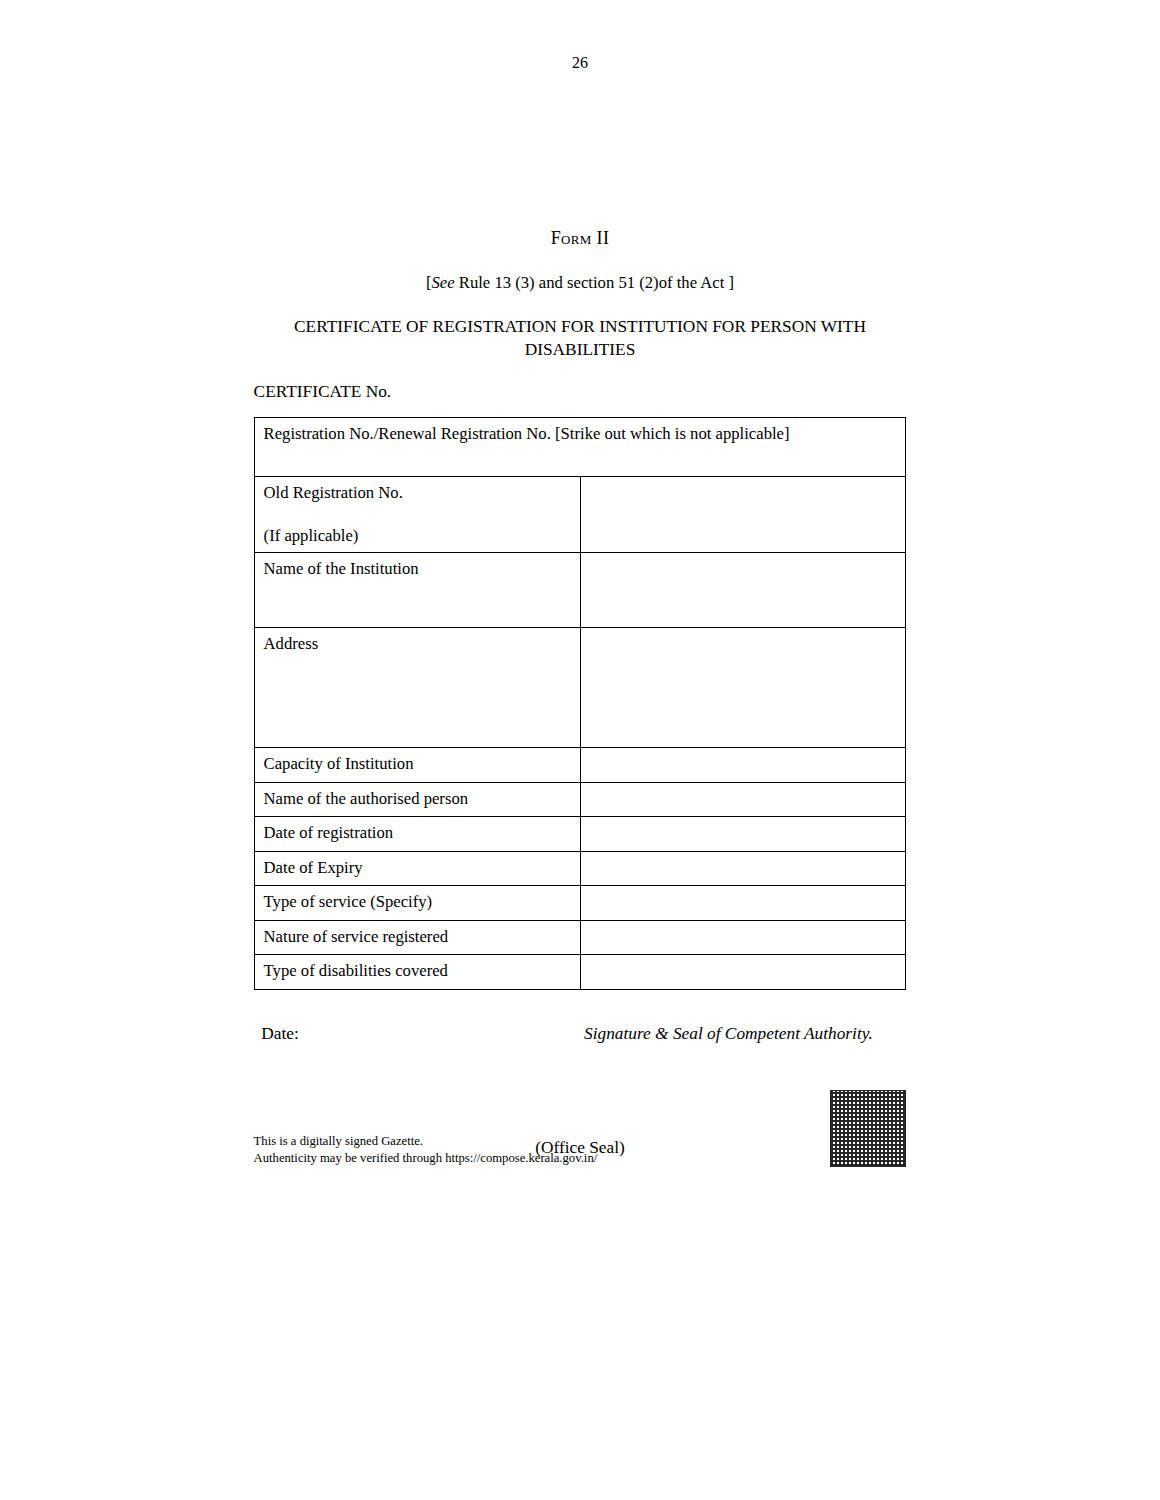26
Form II
[See Rule 13 (3) and section 51 (2)of the Act ]
CERTIFICATE OF REGISTRATION FOR INSTITUTION FOR PERSON WITH DISABILITIES
CERTIFICATE No.
| Registration No./Renewal Registration No. [Strike out which is not applicable] |
| Old Registration No. (If applicable) | |
| Name of the Institution | |
| Address | |
| Capacity of Institution | |
| Name of the authorised person | |
| Date of registration | |
| Date of Expiry | |
| Type of service (Specify) | |
| Nature of service registered | |
| Type of disabilities covered | |
Date:
Signature & Seal of Competent Authority.
(Office Seal)
This is a digitally signed Gazette.
Authenticity may be verified through https://compose.kerala.gov.in/